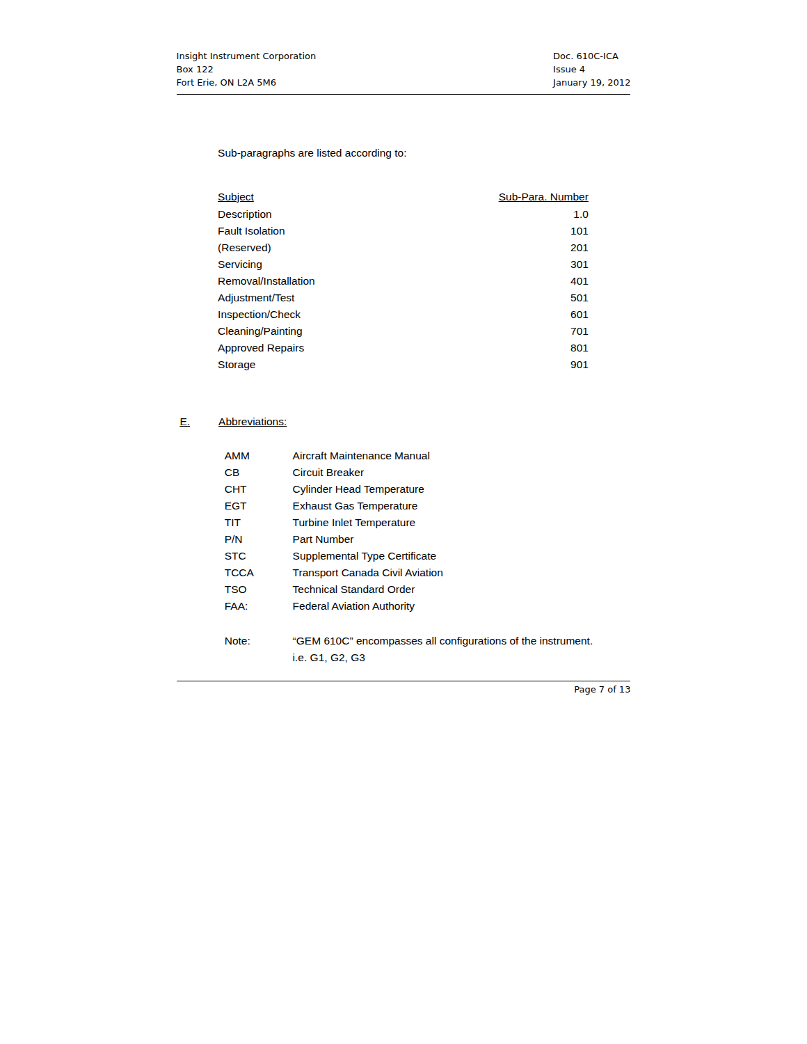Insight Instrument Corporation Box 122 Fort Erie, ON L2A 5M6
Doc. 610C-ICA Issue 4 January 19, 2012
Sub-paragraphs are listed according to:
| Subject | Sub-Para. Number |
| --- | --- |
| Description | 1.0 |
| Fault Isolation | 101 |
| (Reserved) | 201 |
| Servicing | 301 |
| Removal/Installation | 401 |
| Adjustment/Test | 501 |
| Inspection/Check | 601 |
| Cleaning/Painting | 701 |
| Approved Repairs | 801 |
| Storage | 901 |
E. Abbreviations:
| AMM | Aircraft Maintenance Manual |
| CB | Circuit Breaker |
| CHT | Cylinder Head Temperature |
| EGT | Exhaust Gas Temperature |
| TIT | Turbine Inlet Temperature |
| P/N | Part Number |
| STC | Supplemental Type Certificate |
| TCCA | Transport Canada Civil Aviation |
| TSO | Technical Standard Order |
| FAA: | Federal Aviation Authority |
Note: “GEM 610C” encompasses all configurations of the instrument.
i.e. G1, G2, G3
Page 7 of 13